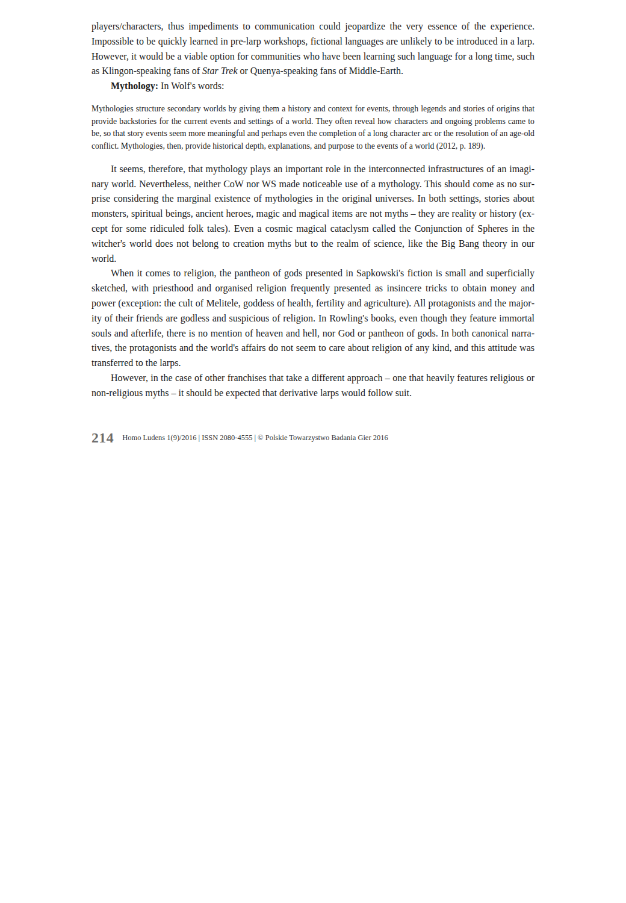players/characters, thus impediments to communication could jeopardize the very essence of the experience. Impossible to be quickly learned in pre-larp workshops, fictional languages are unlikely to be introduced in a larp. However, it would be a viable option for communities who have been learning such language for a long time, such as Klingon-speaking fans of Star Trek or Quenya-speaking fans of Middle-Earth.
Mythology: In Wolf's words:
Mythologies structure secondary worlds by giving them a history and context for events, through legends and stories of origins that provide backstories for the current events and settings of a world. They often reveal how characters and ongoing problems came to be, so that story events seem more meaningful and perhaps even the completion of a long character arc or the resolution of an age-old conflict. Mythologies, then, provide historical depth, explanations, and purpose to the events of a world (2012, p. 189).
It seems, therefore, that mythology plays an important role in the interconnected infrastructures of an imaginary world. Nevertheless, neither CoW nor WS made noticeable use of a mythology. This should come as no surprise considering the marginal existence of mythologies in the original universes. In both settings, stories about monsters, spiritual beings, ancient heroes, magic and magical items are not myths – they are reality or history (except for some ridiculed folk tales). Even a cosmic magical cataclysm called the Conjunction of Spheres in the witcher's world does not belong to creation myths but to the realm of science, like the Big Bang theory in our world.
When it comes to religion, the pantheon of gods presented in Sapkowski's fiction is small and superficially sketched, with priesthood and organised religion frequently presented as insincere tricks to obtain money and power (exception: the cult of Melitele, goddess of health, fertility and agriculture). All protagonists and the majority of their friends are godless and suspicious of religion. In Rowling's books, even though they feature immortal souls and afterlife, there is no mention of heaven and hell, nor God or pantheon of gods. In both canonical narratives, the protagonists and the world's affairs do not seem to care about religion of any kind, and this attitude was transferred to the larps.
However, in the case of other franchises that take a different approach – one that heavily features religious or non-religious myths – it should be expected that derivative larps would follow suit.
214 Homo Ludens 1(9)/2016 | ISSN 2080-4555 | © Polskie Towarzystwo Badania Gier 2016